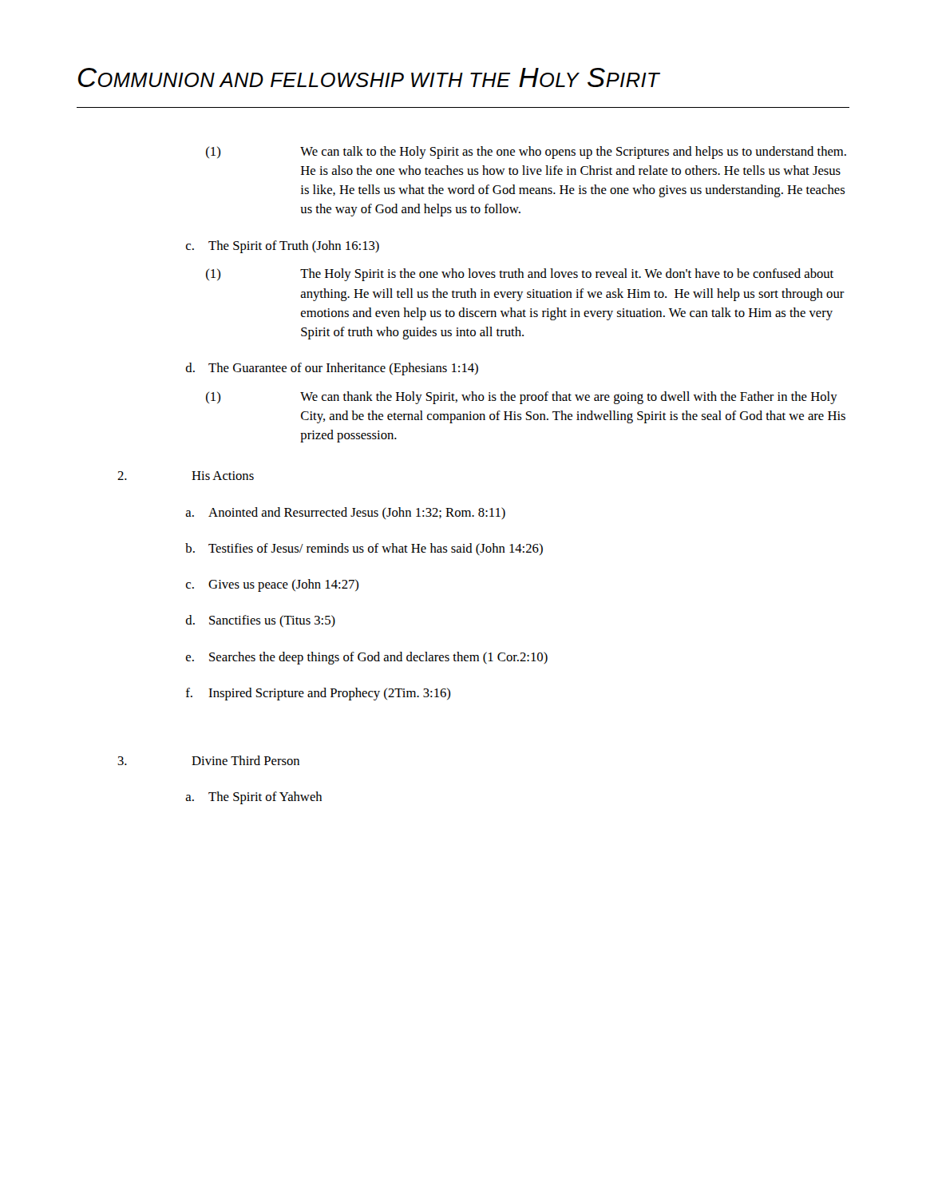COMMUNION AND FELLOWSHIP WITH THE HOLY SPIRIT
(1) We can talk to the Holy Spirit as the one who opens up the Scriptures and helps us to understand them. He is also the one who teaches us how to live life in Christ and relate to others. He tells us what Jesus is like, He tells us what the word of God means. He is the one who gives us understanding. He teaches us the way of God and helps us to follow.
c. The Spirit of Truth (John 16:13)
(1) The Holy Spirit is the one who loves truth and loves to reveal it. We don't have to be confused about anything. He will tell us the truth in every situation if we ask Him to. He will help us sort through our emotions and even help us to discern what is right in every situation. We can talk to Him as the very Spirit of truth who guides us into all truth.
d. The Guarantee of our Inheritance (Ephesians 1:14)
(1) We can thank the Holy Spirit, who is the proof that we are going to dwell with the Father in the Holy City, and be the eternal companion of His Son. The indwelling Spirit is the seal of God that we are His prized possession.
2. His Actions
a. Anointed and Resurrected Jesus (John 1:32; Rom. 8:11)
b. Testifies of Jesus/ reminds us of what He has said (John 14:26)
c. Gives us peace (John 14:27)
d. Sanctifies us (Titus 3:5)
e. Searches the deep things of God and declares them (1 Cor.2:10)
f. Inspired Scripture and Prophecy (2Tim. 3:16)
3. Divine Third Person
a. The Spirit of Yahweh